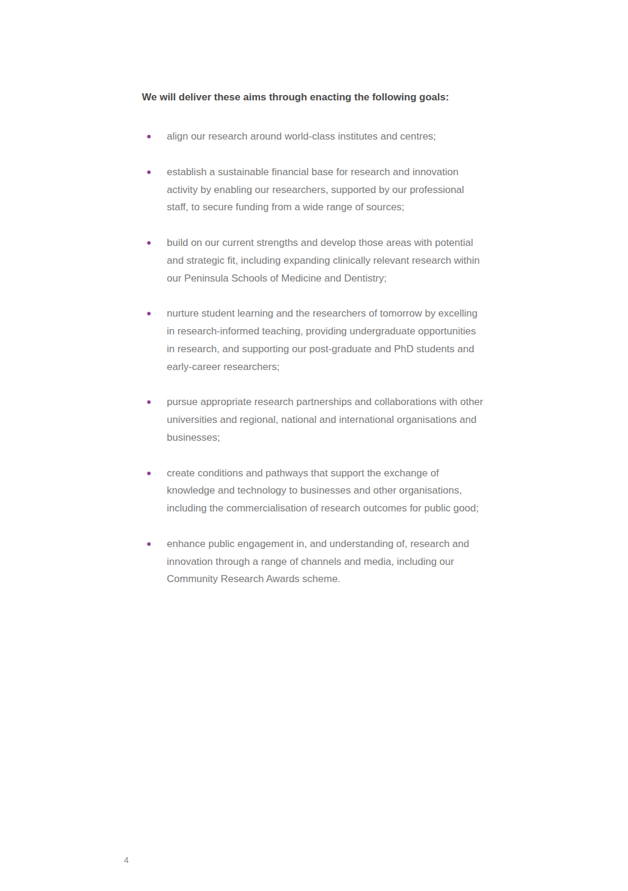We will deliver these aims through enacting the following goals:
align our research around world-class institutes and centres;
establish a sustainable financial base for research and innovation activity by enabling our researchers, supported by our professional staff, to secure funding from a wide range of sources;
build on our current strengths and develop those areas with potential and strategic fit, including expanding clinically relevant research within our Peninsula Schools of Medicine and Dentistry;
nurture student learning and the researchers of tomorrow by excelling in research-informed teaching, providing undergraduate opportunities in research, and supporting our post-graduate and PhD students and early-career researchers;
pursue appropriate research partnerships and collaborations with other universities and regional, national and international organisations and businesses;
create conditions and pathways that support the exchange of knowledge and technology to businesses and other organisations, including the commercialisation of research outcomes for public good;
enhance public engagement in, and understanding of, research and innovation through a range of channels and media, including our Community Research Awards scheme.
4